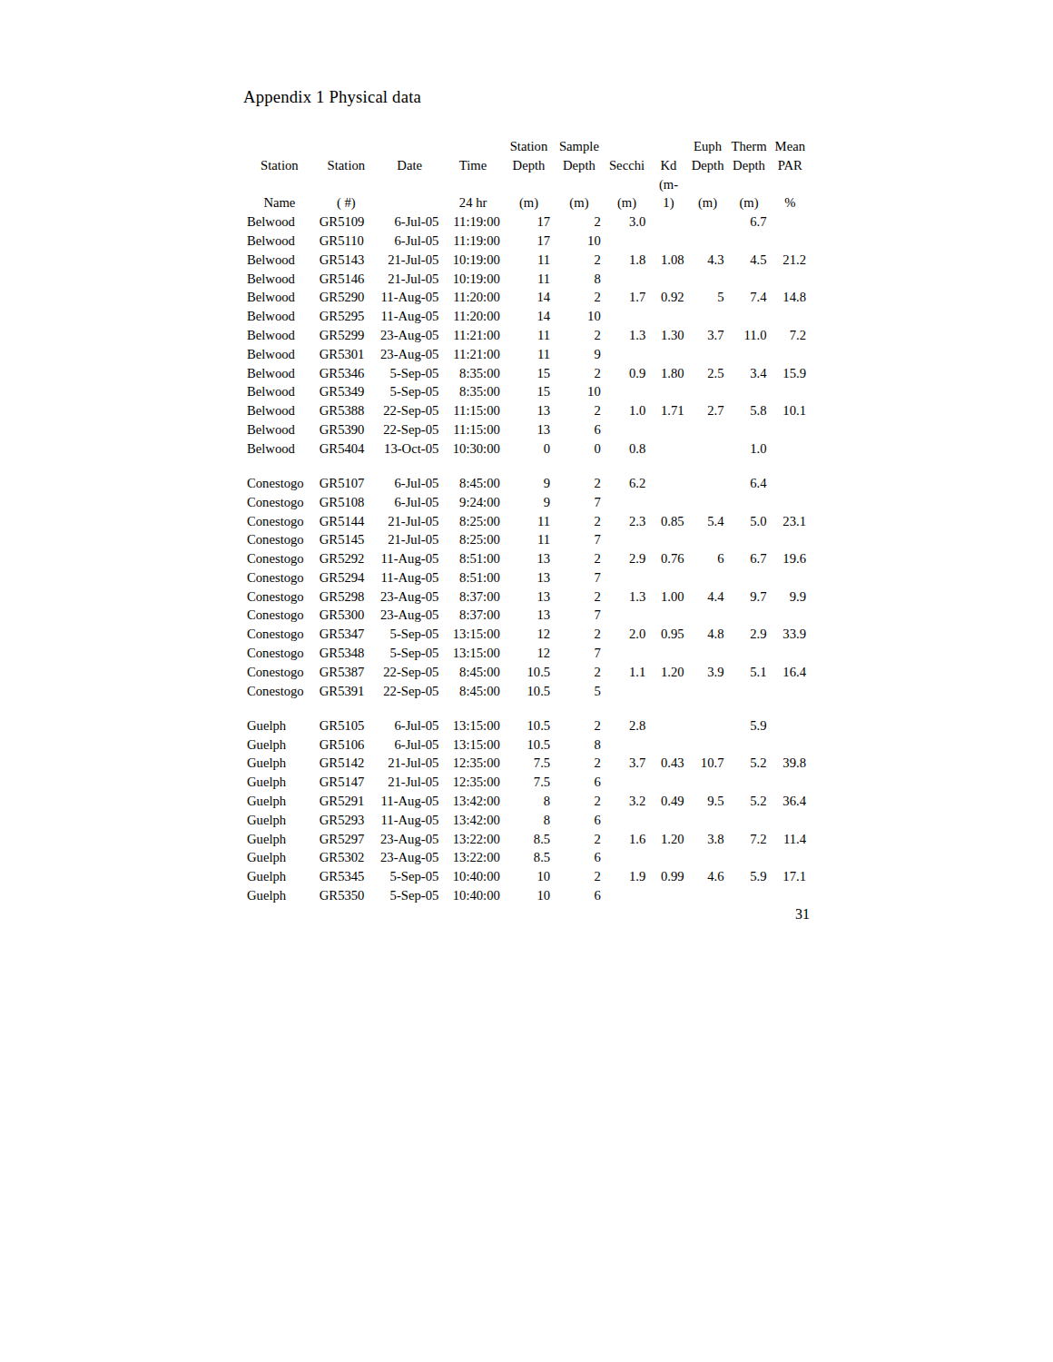Appendix 1 Physical data
| | | | | Station | Sample | | | Euph | Therm | Mean |
| --- | --- | --- | --- | --- | --- | --- | --- | --- | --- | --- |
| Station | Station | Date | Time | Depth | Depth | Secchi | Kd | Depth | Depth | PAR |
| | | | | | | | (m- | | | |
| Name | ( #) | | 24 hr | (m) | (m) | (m) | 1) | (m) | (m) | % |
| Belwood | GR5109 | 6-Jul-05 | 11:19:00 | 17 | 2 | 3.0 | | | 6.7 | |
| Belwood | GR5110 | 6-Jul-05 | 11:19:00 | 17 | 10 | | | | | |
| Belwood | GR5143 | 21-Jul-05 | 10:19:00 | 11 | 2 | 1.8 | 1.08 | 4.3 | 4.5 | 21.2 |
| Belwood | GR5146 | 21-Jul-05 | 10:19:00 | 11 | 8 | | | | | |
| Belwood | GR5290 | 11-Aug-05 | 11:20:00 | 14 | 2 | 1.7 | 0.92 | 5 | 7.4 | 14.8 |
| Belwood | GR5295 | 11-Aug-05 | 11:20:00 | 14 | 10 | | | | | |
| Belwood | GR5299 | 23-Aug-05 | 11:21:00 | 11 | 2 | 1.3 | 1.30 | 3.7 | 11.0 | 7.2 |
| Belwood | GR5301 | 23-Aug-05 | 11:21:00 | 11 | 9 | | | | | |
| Belwood | GR5346 | 5-Sep-05 | 8:35:00 | 15 | 2 | 0.9 | 1.80 | 2.5 | 3.4 | 15.9 |
| Belwood | GR5349 | 5-Sep-05 | 8:35:00 | 15 | 10 | | | | | |
| Belwood | GR5388 | 22-Sep-05 | 11:15:00 | 13 | 2 | 1.0 | 1.71 | 2.7 | 5.8 | 10.1 |
| Belwood | GR5390 | 22-Sep-05 | 11:15:00 | 13 | 6 | | | | | |
| Belwood | GR5404 | 13-Oct-05 | 10:30:00 | 0 | 0 | 0.8 | | | 1.0 | |
| Conestogo | GR5107 | 6-Jul-05 | 8:45:00 | 9 | 2 | 6.2 | | | 6.4 | |
| Conestogo | GR5108 | 6-Jul-05 | 9:24:00 | 9 | 7 | | | | | |
| Conestogo | GR5144 | 21-Jul-05 | 8:25:00 | 11 | 2 | 2.3 | 0.85 | 5.4 | 5.0 | 23.1 |
| Conestogo | GR5145 | 21-Jul-05 | 8:25:00 | 11 | 7 | | | | | |
| Conestogo | GR5292 | 11-Aug-05 | 8:51:00 | 13 | 2 | 2.9 | 0.76 | 6 | 6.7 | 19.6 |
| Conestogo | GR5294 | 11-Aug-05 | 8:51:00 | 13 | 7 | | | | | |
| Conestogo | GR5298 | 23-Aug-05 | 8:37:00 | 13 | 2 | 1.3 | 1.00 | 4.4 | 9.7 | 9.9 |
| Conestogo | GR5300 | 23-Aug-05 | 8:37:00 | 13 | 7 | | | | | |
| Conestogo | GR5347 | 5-Sep-05 | 13:15:00 | 12 | 2 | 2.0 | 0.95 | 4.8 | 2.9 | 33.9 |
| Conestogo | GR5348 | 5-Sep-05 | 13:15:00 | 12 | 7 | | | | | |
| Conestogo | GR5387 | 22-Sep-05 | 8:45:00 | 10.5 | 2 | 1.1 | 1.20 | 3.9 | 5.1 | 16.4 |
| Conestogo | GR5391 | 22-Sep-05 | 8:45:00 | 10.5 | 5 | | | | | |
| Guelph | GR5105 | 6-Jul-05 | 13:15:00 | 10.5 | 2 | 2.8 | | | 5.9 | |
| Guelph | GR5106 | 6-Jul-05 | 13:15:00 | 10.5 | 8 | | | | | |
| Guelph | GR5142 | 21-Jul-05 | 12:35:00 | 7.5 | 2 | 3.7 | 0.43 | 10.7 | 5.2 | 39.8 |
| Guelph | GR5147 | 21-Jul-05 | 12:35:00 | 7.5 | 6 | | | | | |
| Guelph | GR5291 | 11-Aug-05 | 13:42:00 | 8 | 2 | 3.2 | 0.49 | 9.5 | 5.2 | 36.4 |
| Guelph | GR5293 | 11-Aug-05 | 13:42:00 | 8 | 6 | | | | | |
| Guelph | GR5297 | 23-Aug-05 | 13:22:00 | 8.5 | 2 | 1.6 | 1.20 | 3.8 | 7.2 | 11.4 |
| Guelph | GR5302 | 23-Aug-05 | 13:22:00 | 8.5 | 6 | | | | | |
| Guelph | GR5345 | 5-Sep-05 | 10:40:00 | 10 | 2 | 1.9 | 0.99 | 4.6 | 5.9 | 17.1 |
| Guelph | GR5350 | 5-Sep-05 | 10:40:00 | 10 | 6 | | | | | |
31